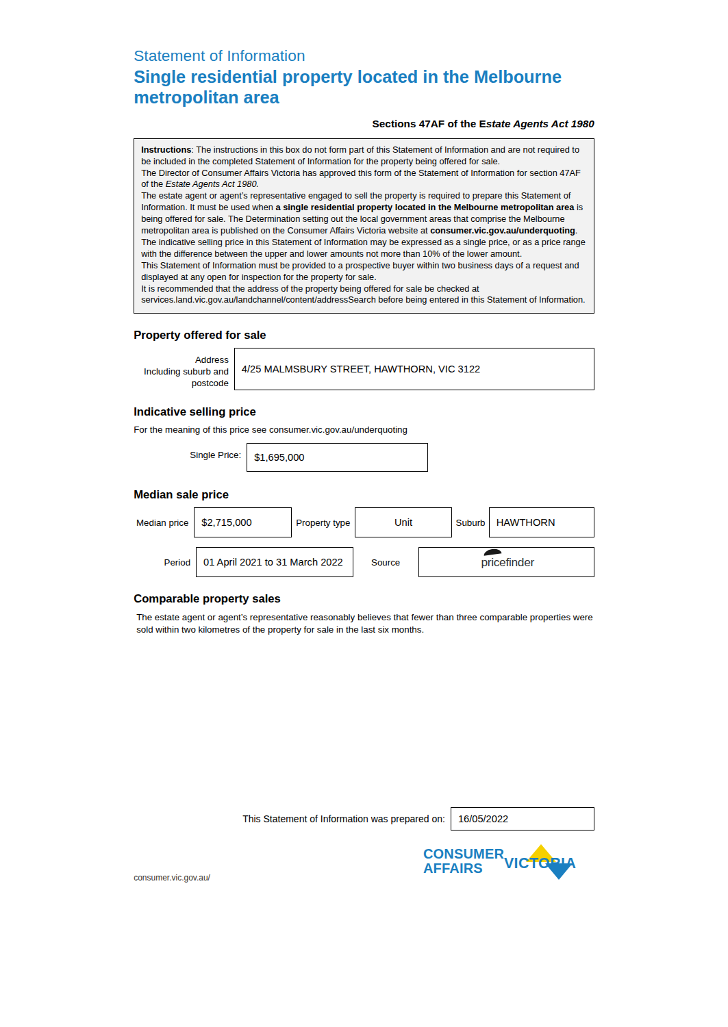Statement of Information
Single residential property located in the Melbourne metropolitan area
Sections 47AF of the Estate Agents Act 1980
Instructions: The instructions in this box do not form part of this Statement of Information and are not required to be included in the completed Statement of Information for the property being offered for sale.
The Director of Consumer Affairs Victoria has approved this form of the Statement of Information for section 47AF of the Estate Agents Act 1980.
The estate agent or agent’s representative engaged to sell the property is required to prepare this Statement of Information. It must be used when a single residential property located in the Melbourne metropolitan area is being offered for sale. The Determination setting out the local government areas that comprise the Melbourne metropolitan area is published on the Consumer Affairs Victoria website at consumer.vic.gov.au/underquoting.
The indicative selling price in this Statement of Information may be expressed as a single price, or as a price range with the difference between the upper and lower amounts not more than 10% of the lower amount.
This Statement of Information must be provided to a prospective buyer within two business days of a request and displayed at any open for inspection for the property for sale.
It is recommended that the address of the property being offered for sale be checked at services.land.vic.gov.au/landchannel/content/addressSearch before being entered in this Statement of Information.
Property offered for sale
Address
Including suburb and postcode
4/25 MALMSBURY STREET, HAWTHORN, VIC 3122
Indicative selling price
For the meaning of this price see consumer.vic.gov.au/underquoting
Single Price:
$1,695,000
Median sale price
Median price
$2,715,000
Property type
Unit
Suburb
HAWTHORN
Period
01 April 2021 to 31 March 2022
Source
pricefinder
Comparable property sales
The estate agent or agent’s representative reasonably believes that fewer than three comparable properties were sold within two kilometres of the property for sale in the last six months.
This Statement of Information was prepared on:
16/05/2022
consumer.vic.gov.au/
CONSUMER
AFFAIRS
VICTORIA